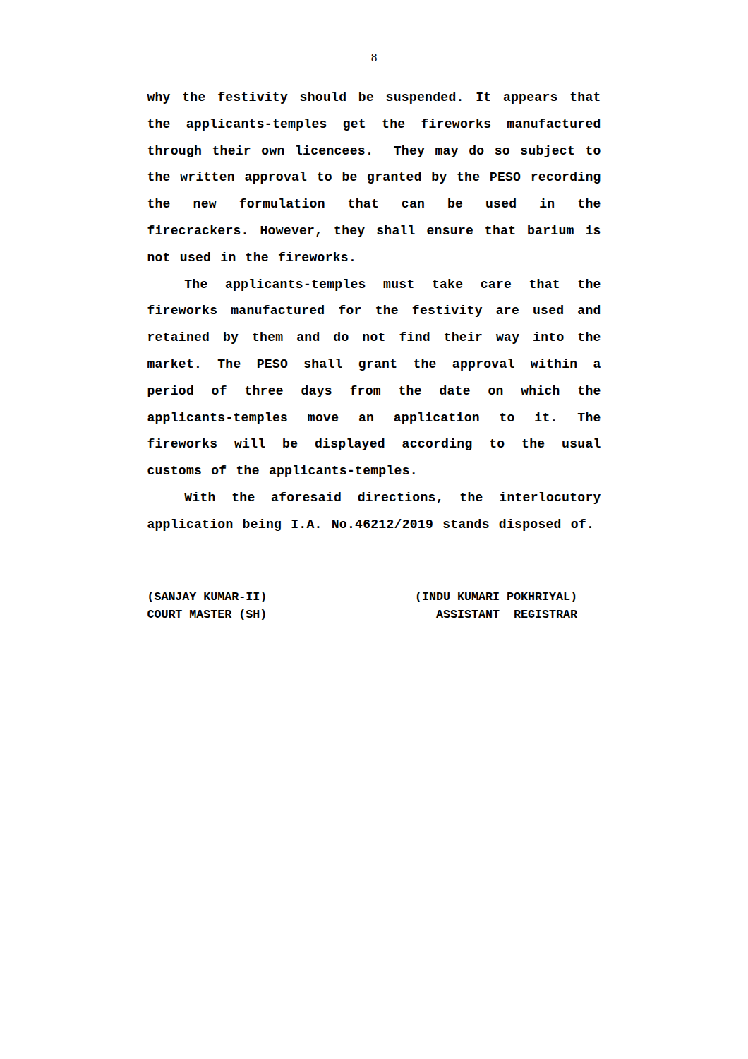8
why the festivity should be suspended. It appears that the applicants-temples get the fireworks manufactured through their own licencees. They may do so subject to the written approval to be granted by the PESO recording the new formulation that can be used in the firecrackers. However, they shall ensure that barium is not used in the fireworks.
The applicants-temples must take care that the fireworks manufactured for the festivity are used and retained by them and do not find their way into the market. The PESO shall grant the approval within a period of three days from the date on which the applicants-temples move an application to it. The fireworks will be displayed according to the usual customs of the applicants-temples.
With the aforesaid directions, the interlocutory application being I.A. No.46212/2019 stands disposed of.
(SANJAY KUMAR-II)
(INDU KUMARI POKHRIYAL)
COURT MASTER (SH)
ASSISTANT REGISTRAR